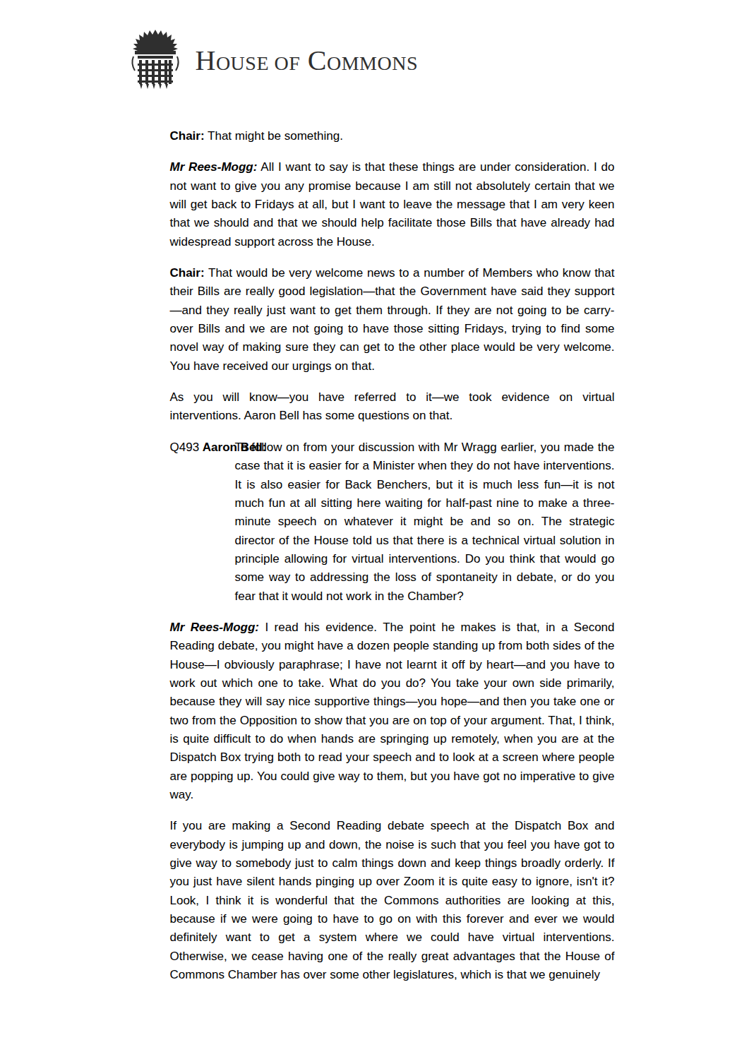HOUSE OF COMMONS
Chair: That might be something.
Mr Rees-Mogg: All I want to say is that these things are under consideration. I do not want to give you any promise because I am still not absolutely certain that we will get back to Fridays at all, but I want to leave the message that I am very keen that we should and that we should help facilitate those Bills that have already had widespread support across the House.
Chair: That would be very welcome news to a number of Members who know that their Bills are really good legislation—that the Government have said they support—and they really just want to get them through. If they are not going to be carry-over Bills and we are not going to have those sitting Fridays, trying to find some novel way of making sure they can get to the other place would be very welcome. You have received our urgings on that.
As you will know—you have referred to it—we took evidence on virtual interventions. Aaron Bell has some questions on that.
Q493 Aaron Bell:
To follow on from your discussion with Mr Wragg earlier, you made the case that it is easier for a Minister when they do not have interventions. It is also easier for Back Benchers, but it is much less fun—it is not much fun at all sitting here waiting for half-past nine to make a three-minute speech on whatever it might be and so on. The strategic director of the House told us that there is a technical virtual solution in principle allowing for virtual interventions. Do you think that would go some way to addressing the loss of spontaneity in debate, or do you fear that it would not work in the Chamber?
Mr Rees-Mogg: I read his evidence. The point he makes is that, in a Second Reading debate, you might have a dozen people standing up from both sides of the House—I obviously paraphrase; I have not learnt it off by heart—and you have to work out which one to take. What do you do? You take your own side primarily, because they will say nice supportive things—you hope—and then you take one or two from the Opposition to show that you are on top of your argument. That, I think, is quite difficult to do when hands are springing up remotely, when you are at the Dispatch Box trying both to read your speech and to look at a screen where people are popping up. You could give way to them, but you have got no imperative to give way.
If you are making a Second Reading debate speech at the Dispatch Box and everybody is jumping up and down, the noise is such that you feel you have got to give way to somebody just to calm things down and keep things broadly orderly. If you just have silent hands pinging up over Zoom it is quite easy to ignore, isn't it? Look, I think it is wonderful that the Commons authorities are looking at this, because if we were going to have to go on with this forever and ever we would definitely want to get a system where we could have virtual interventions. Otherwise, we cease having one of the really great advantages that the House of Commons Chamber has over some other legislatures, which is that we genuinely